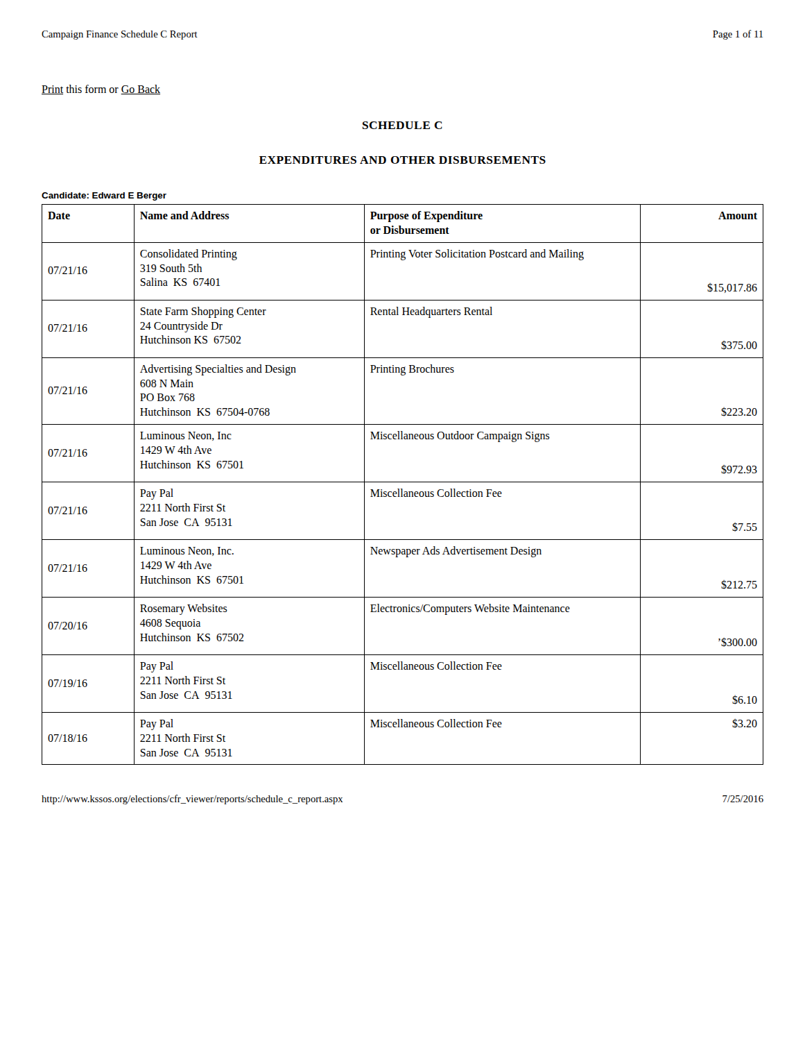Campaign Finance Schedule C Report
Page 1 of 11
Print this form or Go Back
SCHEDULE C
EXPENDITURES AND OTHER DISBURSEMENTS
Candidate: Edward E Berger
| Date | Name and Address | Purpose of Expenditure or Disbursement | Amount |
| --- | --- | --- | --- |
| 07/21/16 | Consolidated Printing 319 South 5th Salina KS 67401 | Printing Voter Solicitation Postcard and Mailing | $15,017.86 |
| 07/21/16 | State Farm Shopping Center 24 Countryside Dr Hutchinson KS 67502 | Rental Headquarters Rental | $375.00 |
| 07/21/16 | Advertising Specialties and Design 608 N Main PO Box 768 Hutchinson KS 67504-0768 | Printing Brochures | $223.20 |
| 07/21/16 | Luminous Neon, Inc 1429 W 4th Ave Hutchinson KS 67501 | Miscellaneous Outdoor Campaign Signs | $972.93 |
| 07/21/16 | Pay Pal 2211 North First St San Jose CA 95131 | Miscellaneous Collection Fee | $7.55 |
| 07/21/16 | Luminous Neon, Inc. 1429 W 4th Ave Hutchinson KS 67501 | Newspaper Ads Advertisement Design | $212.75 |
| 07/20/16 | Rosemary Websites 4608 Sequoia Hutchinson KS 67502 | Electronics/Computers Website Maintenance | ’$300.00 |
| 07/19/16 | Pay Pal 2211 North First St San Jose CA 95131 | Miscellaneous Collection Fee | $6.10 |
| 07/18/16 | Pay Pal 2211 North First St San Jose CA 95131 | Miscellaneous Collection Fee | $3.20 |
http://www.kssos.org/elections/cfr_viewer/reports/schedule_c_report.aspx
7/25/2016